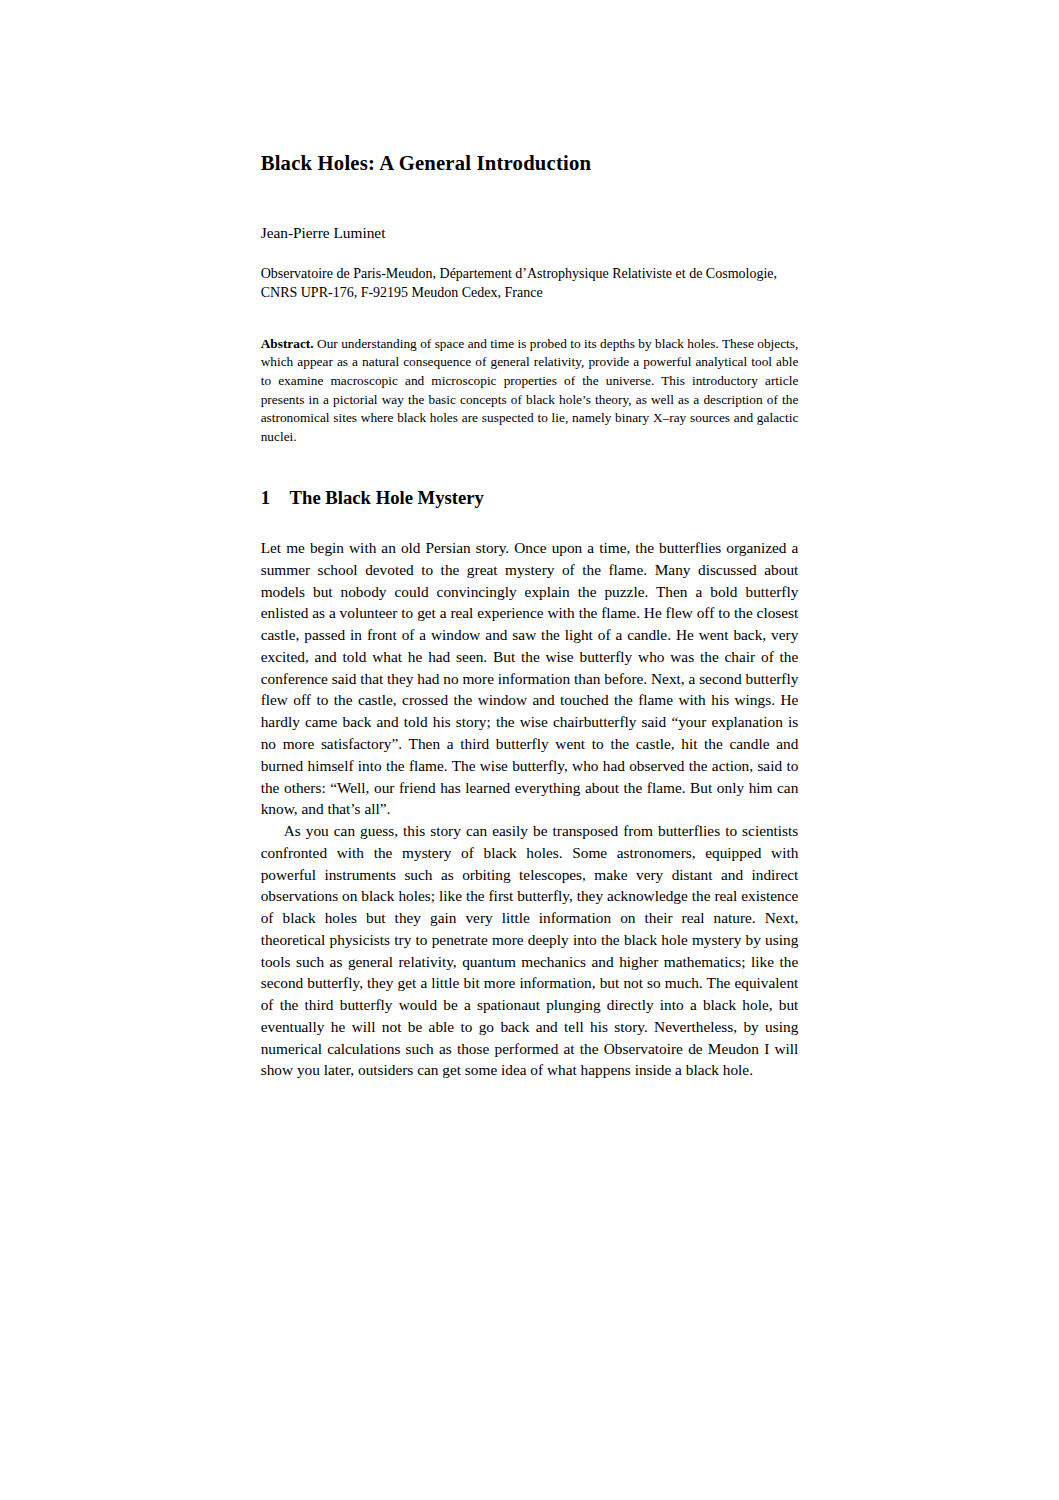Black Holes: A General Introduction
Jean-Pierre Luminet
Observatoire de Paris-Meudon, Département d’Astrophysique Relativiste et de Cosmologie, CNRS UPR-176, F-92195 Meudon Cedex, France
Abstract. Our understanding of space and time is probed to its depths by black holes. These objects, which appear as a natural consequence of general relativity, provide a powerful analytical tool able to examine macroscopic and microscopic properties of the universe. This introductory article presents in a pictorial way the basic concepts of black hole’s theory, as well as a description of the astronomical sites where black holes are suspected to lie, namely binary X–ray sources and galactic nuclei.
1 The Black Hole Mystery
Let me begin with an old Persian story. Once upon a time, the butterflies organized a summer school devoted to the great mystery of the flame. Many discussed about models but nobody could convincingly explain the puzzle. Then a bold butterfly enlisted as a volunteer to get a real experience with the flame. He flew off to the closest castle, passed in front of a window and saw the light of a candle. He went back, very excited, and told what he had seen. But the wise butterfly who was the chair of the conference said that they had no more information than before. Next, a second butterfly flew off to the castle, crossed the window and touched the flame with his wings. He hardly came back and told his story; the wise chairbutterfly said “your explanation is no more satisfactory”. Then a third butterfly went to the castle, hit the candle and burned himself into the flame. The wise butterfly, who had observed the action, said to the others: “Well, our friend has learned everything about the flame. But only him can know, and that’s all”.
As you can guess, this story can easily be transposed from butterflies to scientists confronted with the mystery of black holes. Some astronomers, equipped with powerful instruments such as orbiting telescopes, make very distant and indirect observations on black holes; like the first butterfly, they acknowledge the real existence of black holes but they gain very little information on their real nature. Next, theoretical physicists try to penetrate more deeply into the black hole mystery by using tools such as general relativity, quantum mechanics and higher mathematics; like the second butterfly, they get a little bit more information, but not so much. The equivalent of the third butterfly would be a spationaut plunging directly into a black hole, but eventually he will not be able to go back and tell his story. Nevertheless, by using numerical calculations such as those performed at the Observatoire de Meudon I will show you later, outsiders can get some idea of what happens inside a black hole.